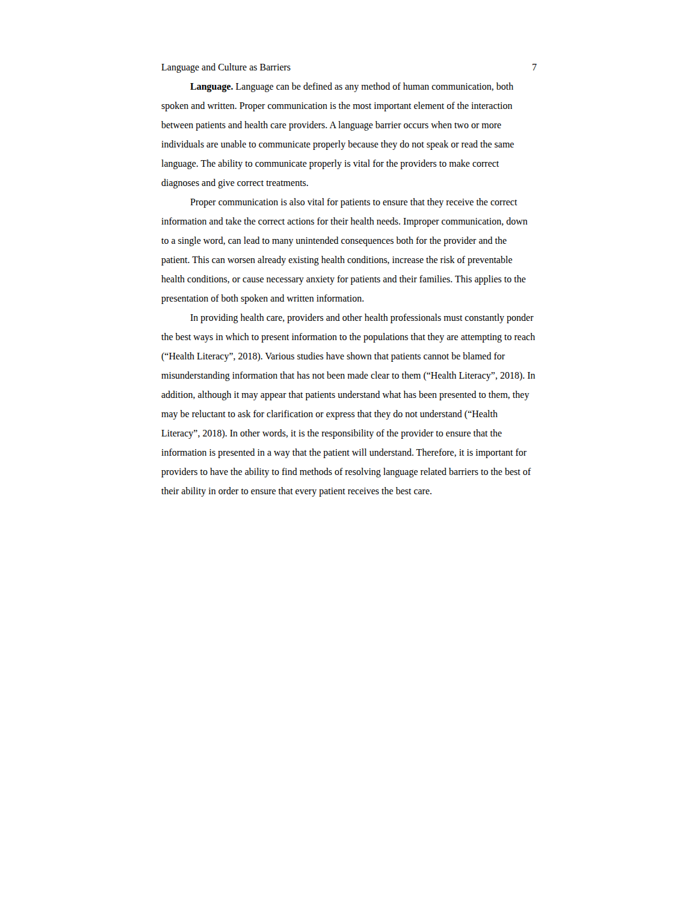Language and Culture as Barriers 7
Language. Language can be defined as any method of human communication, both spoken and written. Proper communication is the most important element of the interaction between patients and health care providers. A language barrier occurs when two or more individuals are unable to communicate properly because they do not speak or read the same language. The ability to communicate properly is vital for the providers to make correct diagnoses and give correct treatments.
Proper communication is also vital for patients to ensure that they receive the correct information and take the correct actions for their health needs. Improper communication, down to a single word, can lead to many unintended consequences both for the provider and the patient. This can worsen already existing health conditions, increase the risk of preventable health conditions, or cause necessary anxiety for patients and their families. This applies to the presentation of both spoken and written information.
In providing health care, providers and other health professionals must constantly ponder the best ways in which to present information to the populations that they are attempting to reach (“Health Literacy”, 2018). Various studies have shown that patients cannot be blamed for misunderstanding information that has not been made clear to them (“Health Literacy”, 2018). In addition, although it may appear that patients understand what has been presented to them, they may be reluctant to ask for clarification or express that they do not understand (“Health Literacy”, 2018). In other words, it is the responsibility of the provider to ensure that the information is presented in a way that the patient will understand. Therefore, it is important for providers to have the ability to find methods of resolving language related barriers to the best of their ability in order to ensure that every patient receives the best care.